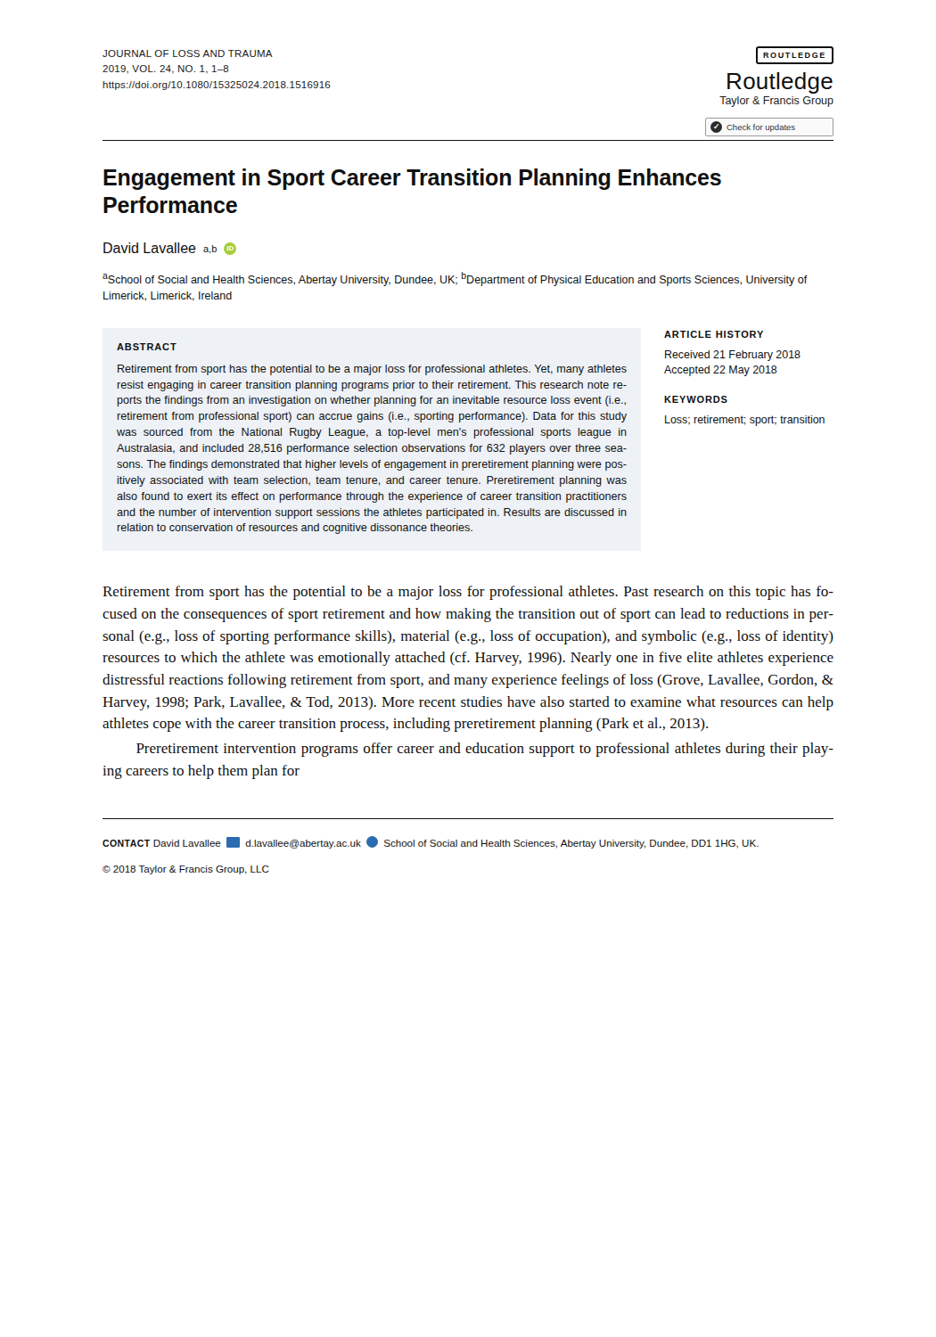Journal of Loss and Trauma
2019, Vol. 24, No. 1, 1–8
https://doi.org/10.1080/15325024.2018.1516916
ROUTLEDGE
Routledge
Taylor & Francis Group
✓ Check for updates
Engagement in Sport Career Transition Planning Enhances Performance
David Lavalleea,b
aSchool of Social and Health Sciences, Abertay University, Dundee, UK; bDepartment of Physical Education and Sports Sciences, University of Limerick, Limerick, Ireland
Abstract
Retirement from sport has the potential to be a major loss for professional athletes. Yet, many athletes resist engaging in career transition planning programs prior to their retirement. This research note reports the findings from an investigation on whether planning for an inevitable resource loss event (i.e., retirement from professional sport) can accrue gains (i.e., sporting performance). Data for this study was sourced from the National Rugby League, a top-level men's professional sports league in Australasia, and included 28,516 performance selection observations for 632 players over three seasons. The findings demonstrated that higher levels of engagement in preretirement planning were positively associated with team selection, team tenure, and career tenure. Preretirement planning was also found to exert its effect on performance through the experience of career transition practitioners and the number of intervention support sessions the athletes participated in. Results are discussed in relation to conservation of resources and cognitive dissonance theories.
Article History
Received 21 February 2018
Accepted 22 May 2018
Keywords
Loss; retirement; sport; transition
Retirement from sport has the potential to be a major loss for professional athletes. Past research on this topic has focused on the consequences of sport retirement and how making the transition out of sport can lead to reductions in personal (e.g., loss of sporting performance skills), material (e.g., loss of occupation), and symbolic (e.g., loss of identity) resources to which the athlete was emotionally attached (cf. Harvey, 1996). Nearly one in five elite athletes experience distressful reactions following retirement from sport, and many experience feelings of loss (Grove, Lavallee, Gordon, & Harvey, 1998; Park, Lavallee, & Tod, 2013). More recent studies have also started to examine what resources can help athletes cope with the career transition process, including preretirement planning (Park et al., 2013).
Preretirement intervention programs offer career and education support to professional athletes during their playing careers to help them plan for
Contact David Lavallee d.lavallee@abertay.ac.uk School of Social and Health Sciences, Abertay University, Dundee, DD1 1HG, UK.
© 2018 Taylor & Francis Group, LLC